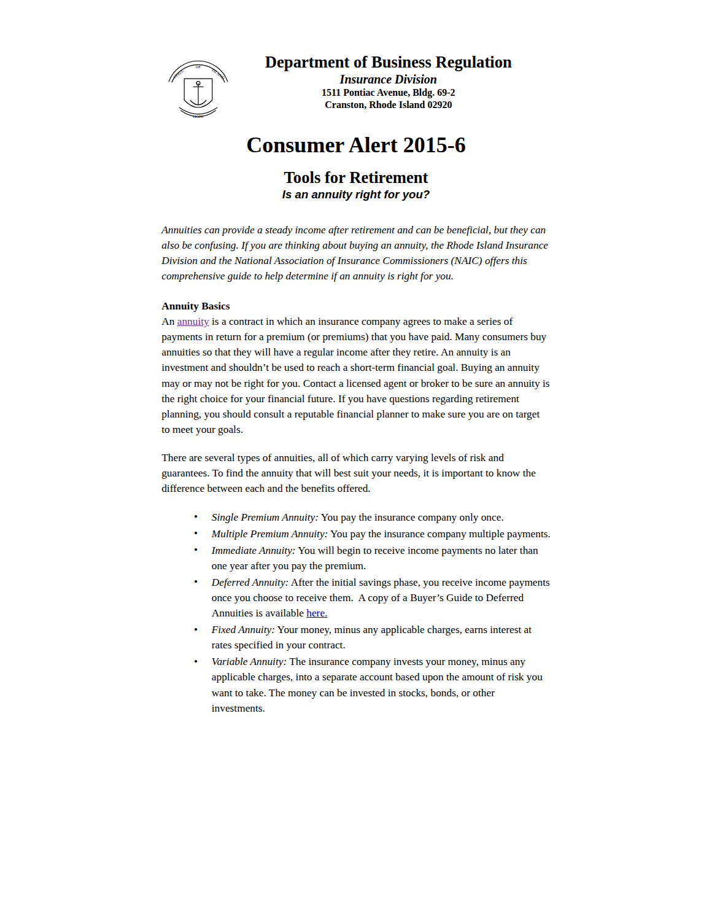STATE OF ISLAND HOPE
Department of Business Regulation
Insurance Division
1511 Pontiac Avenue, Bldg. 69-2
Cranston, Rhode Island 02920
Consumer Alert 2015-6
Tools for Retirement
Is an annuity right for you?
Annuities can provide a steady income after retirement and can be beneficial, but they can also be confusing. If you are thinking about buying an annuity, the Rhode Island Insurance Division and the National Association of Insurance Commissioners (NAIC) offers this comprehensive guide to help determine if an annuity is right for you.
Annuity Basics
An annuity is a contract in which an insurance company agrees to make a series of payments in return for a premium (or premiums) that you have paid. Many consumers buy annuities so that they will have a regular income after they retire. An annuity is an investment and shouldn’t be used to reach a short-term financial goal. Buying an annuity may or may not be right for you. Contact a licensed agent or broker to be sure an annuity is the right choice for your financial future. If you have questions regarding retirement planning, you should consult a reputable financial planner to make sure you are on target to meet your goals.
There are several types of annuities, all of which carry varying levels of risk and guarantees. To find the annuity that will best suit your needs, it is important to know the difference between each and the benefits offered.
Single Premium Annuity: You pay the insurance company only once.
Multiple Premium Annuity: You pay the insurance company multiple payments.
Immediate Annuity: You will begin to receive income payments no later than one year after you pay the premium.
Deferred Annuity: After the initial savings phase, you receive income payments once you choose to receive them. A copy of a Buyer’s Guide to Deferred Annuities is available here.
Fixed Annuity: Your money, minus any applicable charges, earns interest at rates specified in your contract.
Variable Annuity: The insurance company invests your money, minus any applicable charges, into a separate account based upon the amount of risk you want to take. The money can be invested in stocks, bonds, or other investments.